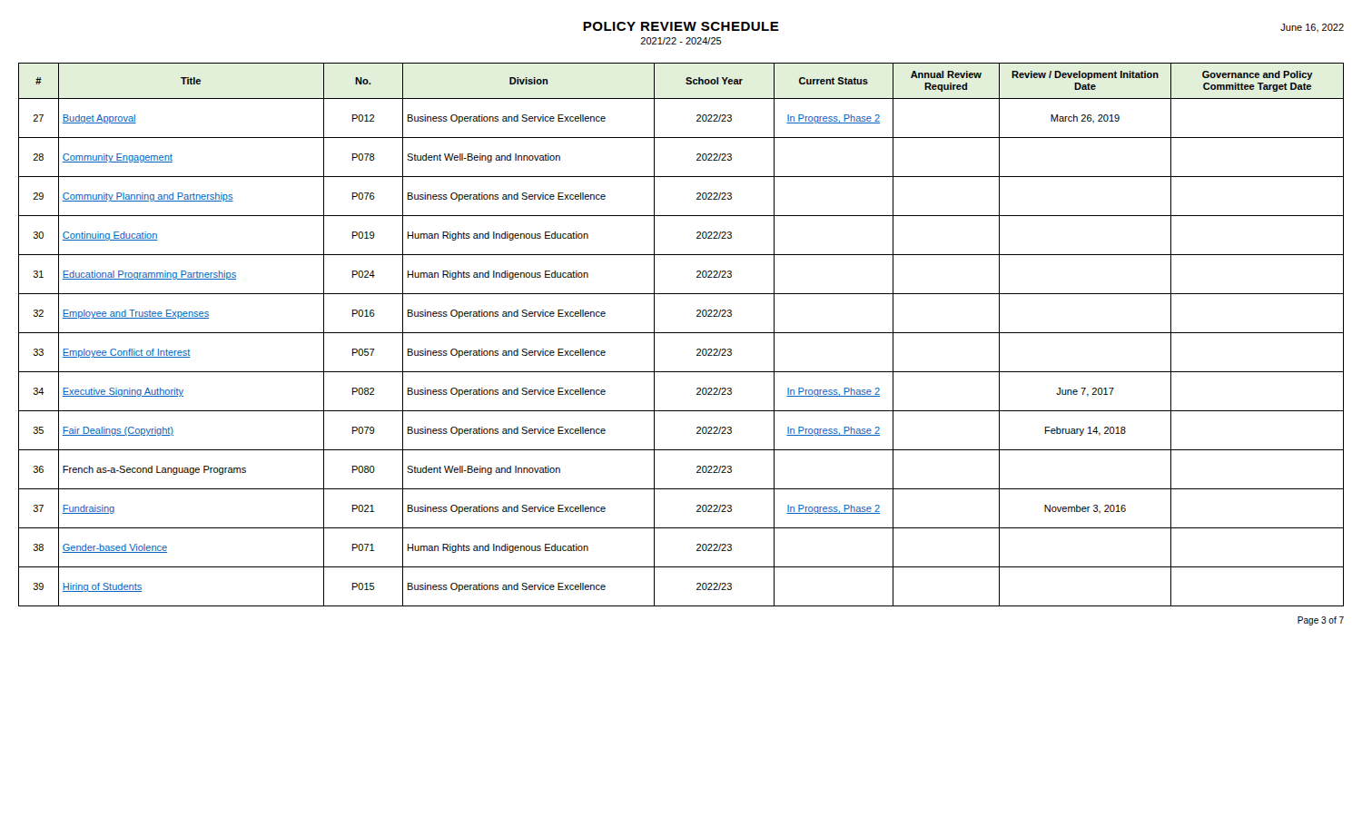June 16, 2022
POLICY REVIEW SCHEDULE
2021/22 - 2024/25
| # | Title | No. | Division | School Year | Current Status | Annual Review Required | Review / Development Initation Date | Governance and Policy Committee Target Date |
| --- | --- | --- | --- | --- | --- | --- | --- | --- |
| 27 | Budget Approval | P012 | Business Operations and Service Excellence | 2022/23 | In Progress, Phase 2 | | March 26, 2019 | |
| 28 | Community Engagement | P078 | Student Well-Being and Innovation | 2022/23 | | | | |
| 29 | Community Planning and Partnerships | P076 | Business Operations and Service Excellence | 2022/23 | | | | |
| 30 | Continuing Education | P019 | Human Rights and Indigenous Education | 2022/23 | | | | |
| 31 | Educational Programming Partnerships | P024 | Human Rights and Indigenous Education | 2022/23 | | | | |
| 32 | Employee and Trustee Expenses | P016 | Business Operations and Service Excellence | 2022/23 | | | | |
| 33 | Employee Conflict of Interest | P057 | Business Operations and Service Excellence | 2022/23 | | | | |
| 34 | Executive Signing Authority | P082 | Business Operations and Service Excellence | 2022/23 | In Progress, Phase 2 | | June 7, 2017 | |
| 35 | Fair Dealings (Copyright) | P079 | Business Operations and Service Excellence | 2022/23 | In Progress, Phase 2 | | February 14, 2018 | |
| 36 | French as-a-Second Language Programs | P080 | Student Well-Being and Innovation | 2022/23 | | | | |
| 37 | Fundraising | P021 | Business Operations and Service Excellence | 2022/23 | In Progress, Phase 2 | | November 3, 2016 | |
| 38 | Gender-based Violence | P071 | Human Rights and Indigenous Education | 2022/23 | | | | |
| 39 | Hiring of Students | P015 | Business Operations and Service Excellence | 2022/23 | | | | |
Page 3 of 7